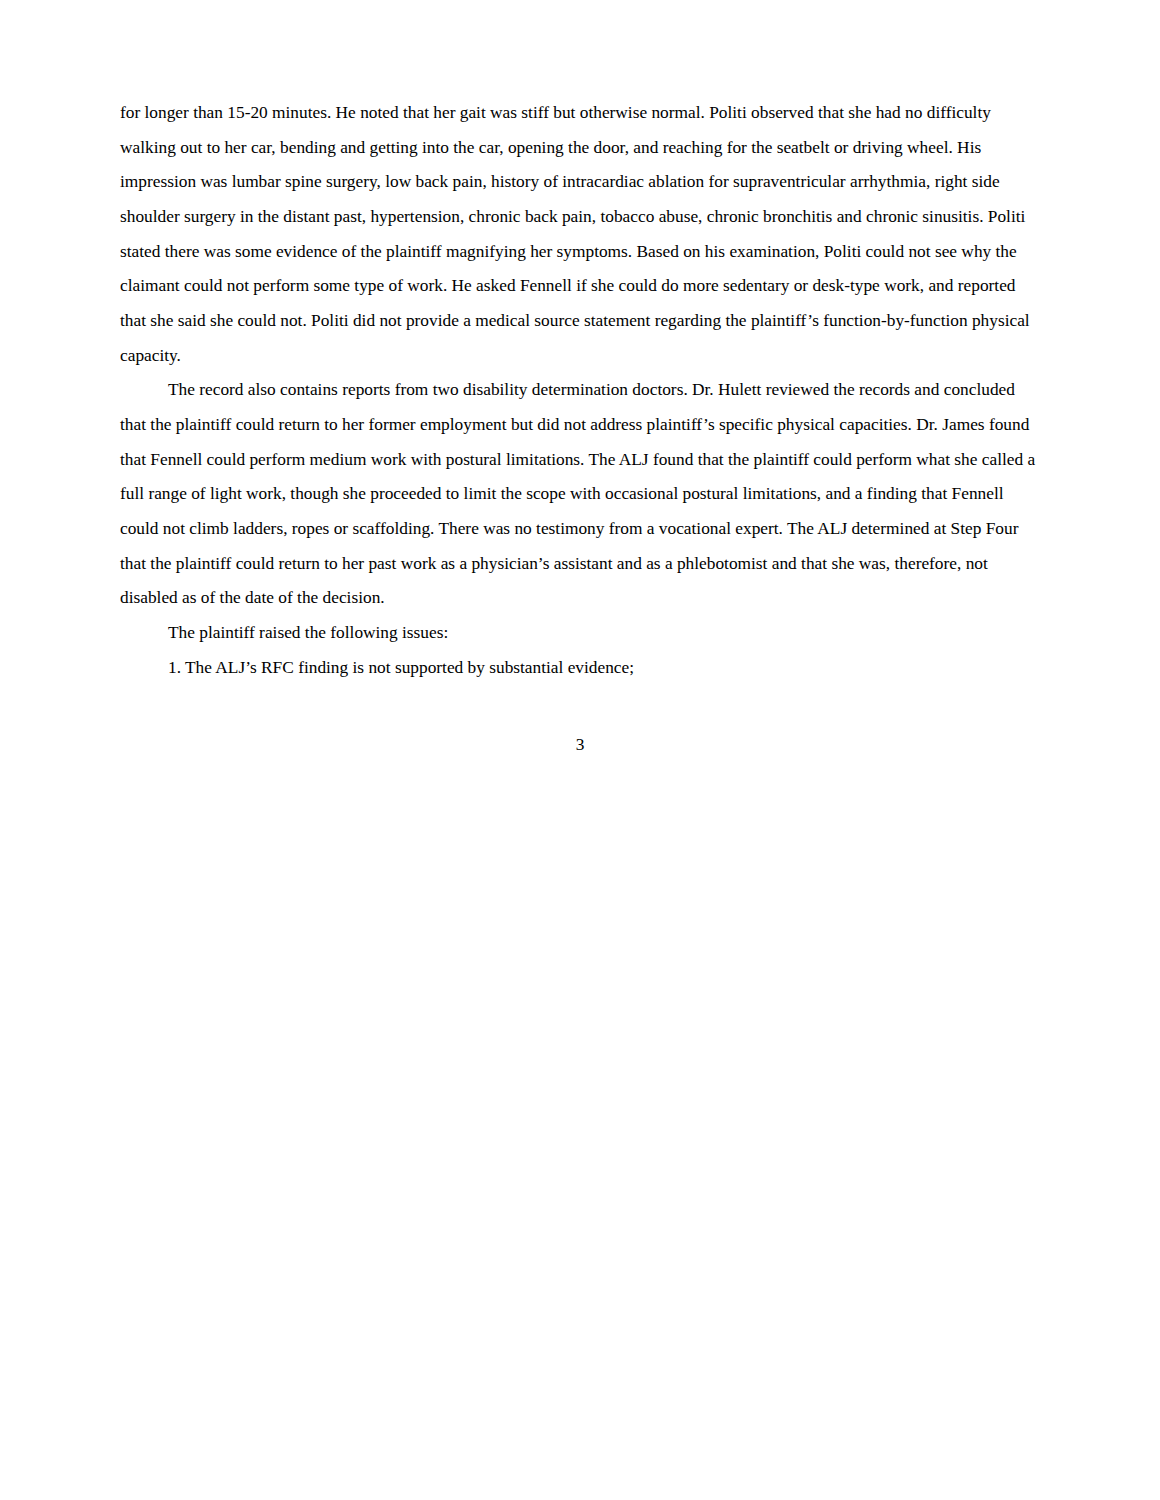for longer than 15-20 minutes. He noted that her gait was stiff but otherwise normal. Politi observed that she had no difficulty walking out to her car, bending and getting into the car, opening the door, and reaching for the seatbelt or driving wheel. His impression was lumbar spine surgery, low back pain, history of intracardiac ablation for supraventricular arrhythmia, right side shoulder surgery in the distant past, hypertension, chronic back pain, tobacco abuse, chronic bronchitis and chronic sinusitis. Politi stated there was some evidence of the plaintiff magnifying her symptoms. Based on his examination, Politi could not see why the claimant could not perform some type of work. He asked Fennell if she could do more sedentary or desk-type work, and reported that she said she could not. Politi did not provide a medical source statement regarding the plaintiff’s function-by-function physical capacity.
The record also contains reports from two disability determination doctors. Dr. Hulett reviewed the records and concluded that the plaintiff could return to her former employment but did not address plaintiff’s specific physical capacities. Dr. James found that Fennell could perform medium work with postural limitations. The ALJ found that the plaintiff could perform what she called a full range of light work, though she proceeded to limit the scope with occasional postural limitations, and a finding that Fennell could not climb ladders, ropes or scaffolding. There was no testimony from a vocational expert. The ALJ determined at Step Four that the plaintiff could return to her past work as a physician’s assistant and as a phlebotomist and that she was, therefore, not disabled as of the date of the decision.
The plaintiff raised the following issues:
1. The ALJ’s RFC finding is not supported by substantial evidence;
3